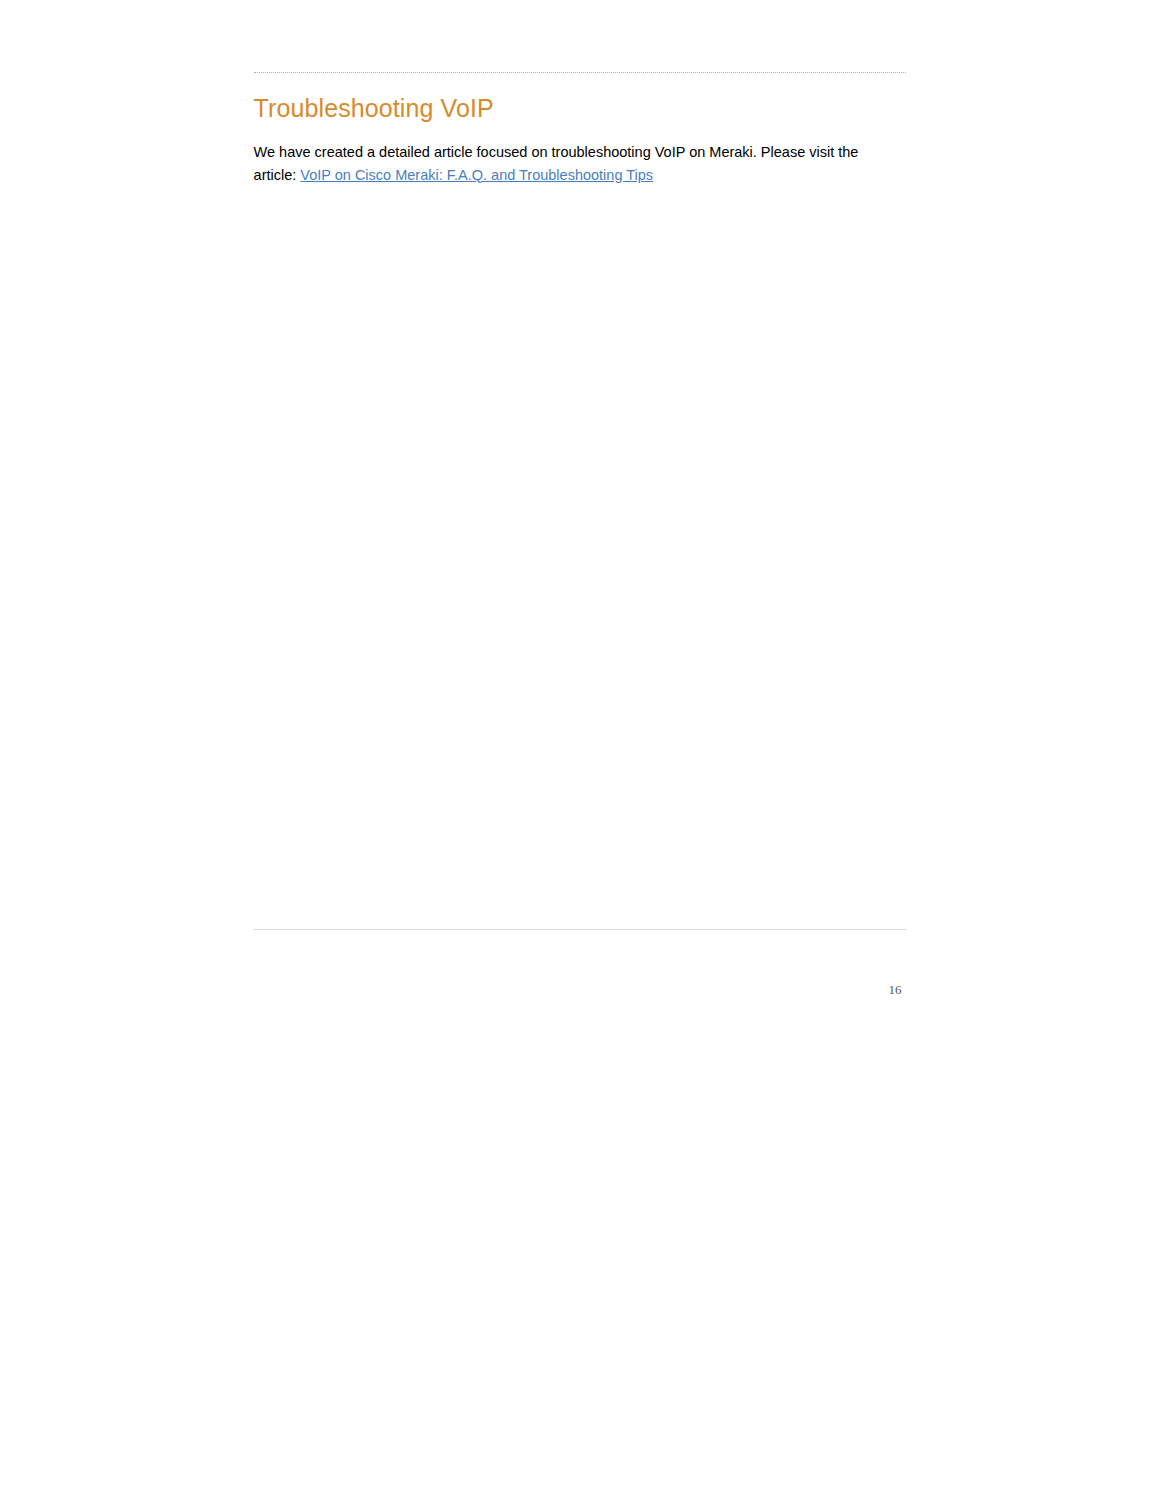Troubleshooting VoIP
We have created a detailed article focused on troubleshooting VoIP on Meraki. Please visit the article: VoIP on Cisco Meraki: F.A.Q. and Troubleshooting Tips
16